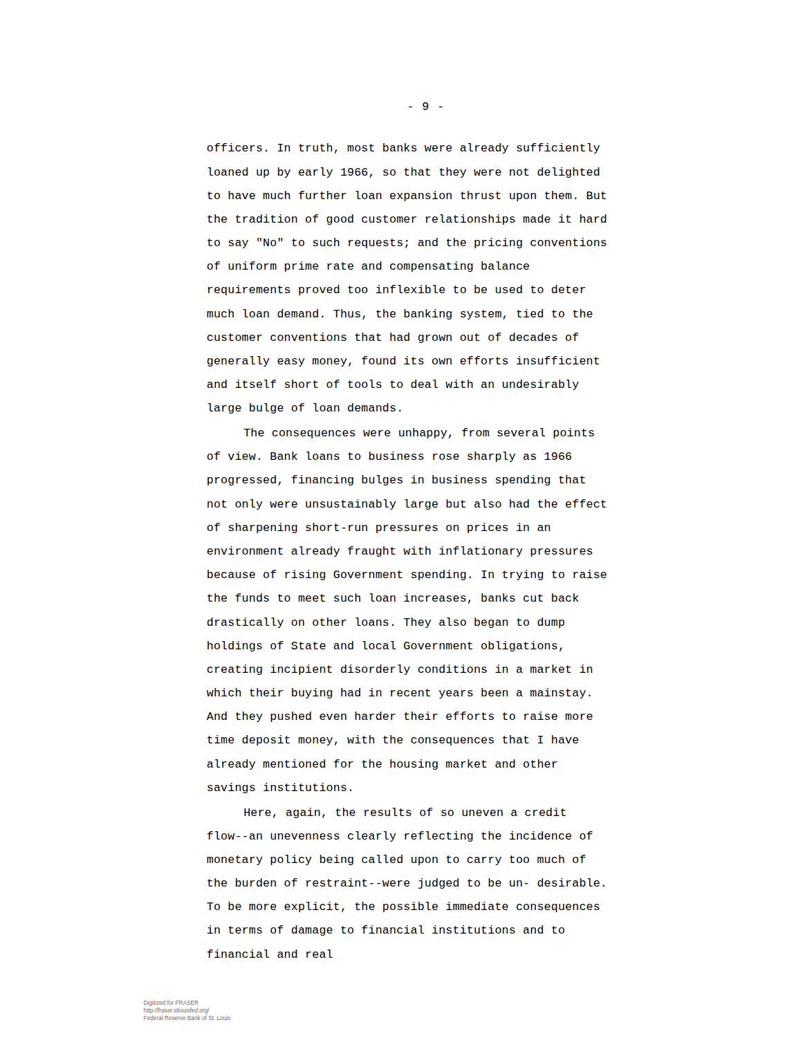- 9 -
officers. In truth, most banks were already sufficiently loaned up by early 1966, so that they were not delighted to have much further loan expansion thrust upon them. But the tradition of good customer relationships made it hard to say "No" to such requests; and the pricing conventions of uniform prime rate and compensating balance requirements proved too inflexible to be used to deter much loan demand. Thus, the banking system, tied to the customer conventions that had grown out of decades of generally easy money, found its own efforts insufficient and itself short of tools to deal with an undesirably large bulge of loan demands.
The consequences were unhappy, from several points of view. Bank loans to business rose sharply as 1966 progressed, financing bulges in business spending that not only were unsustainably large but also had the effect of sharpening short-run pressures on prices in an environment already fraught with inflationary pressures because of rising Government spending. In trying to raise the funds to meet such loan increases, banks cut back drastically on other loans. They also began to dump holdings of State and local Government obligations, creating incipient disorderly conditions in a market in which their buying had in recent years been a mainstay. And they pushed even harder their efforts to raise more time deposit money, with the consequences that I have already mentioned for the housing market and other savings institutions.
Here, again, the results of so uneven a credit flow--an unevenness clearly reflecting the incidence of monetary policy being called upon to carry too much of the burden of restraint--were judged to be un- desirable. To be more explicit, the possible immediate consequences in terms of damage to financial institutions and to financial and real
Digitized for FRASER
http://fraser.stlouisfed.org/
Federal Reserve Bank of St. Louis